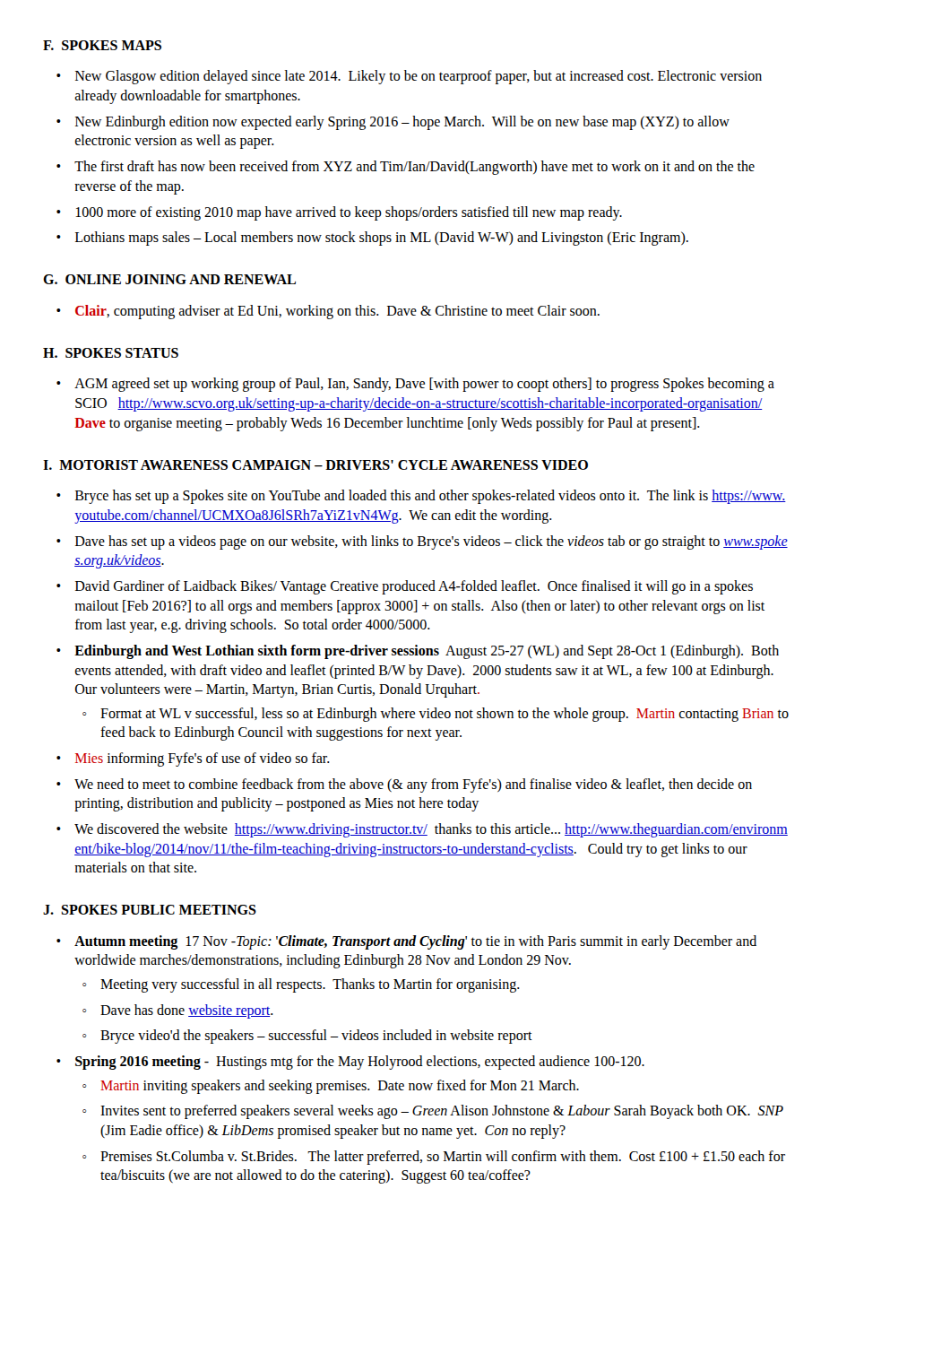F. Spokes Maps
New Glasgow edition delayed since late 2014. Likely to be on tearproof paper, but at increased cost. Electronic version already downloadable for smartphones.
New Edinburgh edition now expected early Spring 2016 – hope March. Will be on new base map (XYZ) to allow electronic version as well as paper.
The first draft has now been received from XYZ and Tim/Ian/David(Langworth) have met to work on it and on the the reverse of the map.
1000 more of existing 2010 map have arrived to keep shops/orders satisfied till new map ready.
Lothians maps sales – Local members now stock shops in ML (David W-W) and Livingston (Eric Ingram).
G. Online Joining and Renewal
Clair, computing adviser at Ed Uni, working on this. Dave & Christine to meet Clair soon.
H. Spokes Status
AGM agreed set up working group of Paul, Ian, Sandy, Dave [with power to coopt others] to progress Spokes becoming a SCIO http://www.scvo.org.uk/setting-up-a-charity/decide-on-a-structure/scottish-charitable-incorporated-organisation/ Dave to organise meeting – probably Weds 16 December lunchtime [only Weds possibly for Paul at present].
I. Motorist Awareness Campaign – Drivers' Cycle Awareness Video
Bryce has set up a Spokes site on YouTube and loaded this and other spokes-related videos onto it. The link is https://www.youtube.com/channel/UCMXOa8J6lSRh7aYiZ1vN4Wg. We can edit the wording.
Dave has set up a videos page on our website, with links to Bryce's videos – click the videos tab or go straight to www.spokes.org.uk/videos.
David Gardiner of Laidback Bikes/ Vantage Creative produced A4-folded leaflet. Once finalised it will go in a spokes mailout [Feb 2016?] to all orgs and members [approx 3000] + on stalls. Also (then or later) to other relevant orgs on list from last year, e.g. driving schools. So total order 4000/5000.
Edinburgh and West Lothian sixth form pre-driver sessions August 25-27 (WL) and Sept 28-Oct 1 (Edinburgh). Both events attended, with draft video and leaflet (printed B/W by Dave). 2000 students saw it at WL, a few 100 at Edinburgh. Our volunteers were – Martin, Martyn, Brian Curtis, Donald Urquhart.
Format at WL v successful, less so at Edinburgh where video not shown to the whole group. Martin contacting Brian to feed back to Edinburgh Council with suggestions for next year.
Mies informing Fyfe's of use of video so far.
We need to meet to combine feedback from the above (& any from Fyfe's) and finalise video & leaflet, then decide on printing, distribution and publicity – postponed as Mies not here today
We discovered the website https://www.driving-instructor.tv/ thanks to this article... http://www.theguardian.com/environment/bike-blog/2014/nov/11/the-film-teaching-driving-instructors-to-understand-cyclists. Could try to get links to our materials on that site.
J. Spokes Public Meetings
Autumn meeting 17 Nov -Topic: 'Climate, Transport and Cycling' to tie in with Paris summit in early December and worldwide marches/demonstrations, including Edinburgh 28 Nov and London 29 Nov.
Meeting very successful in all respects. Thanks to Martin for organising.
Dave has done website report.
Bryce video'd the speakers – successful – videos included in website report
Spring 2016 meeting - Hustings mtg for the May Holyrood elections, expected audience 100-120.
Martin inviting speakers and seeking premises. Date now fixed for Mon 21 March.
Invites sent to preferred speakers several weeks ago – Green Alison Johnstone & Labour Sarah Boyack both OK. SNP (Jim Eadie office) & LibDems promised speaker but no name yet. Con no reply?
Premises St.Columba v. St.Brides. The latter preferred, so Martin will confirm with them. Cost £100 + £1.50 each for tea/biscuits (we are not allowed to do the catering). Suggest 60 tea/coffee?